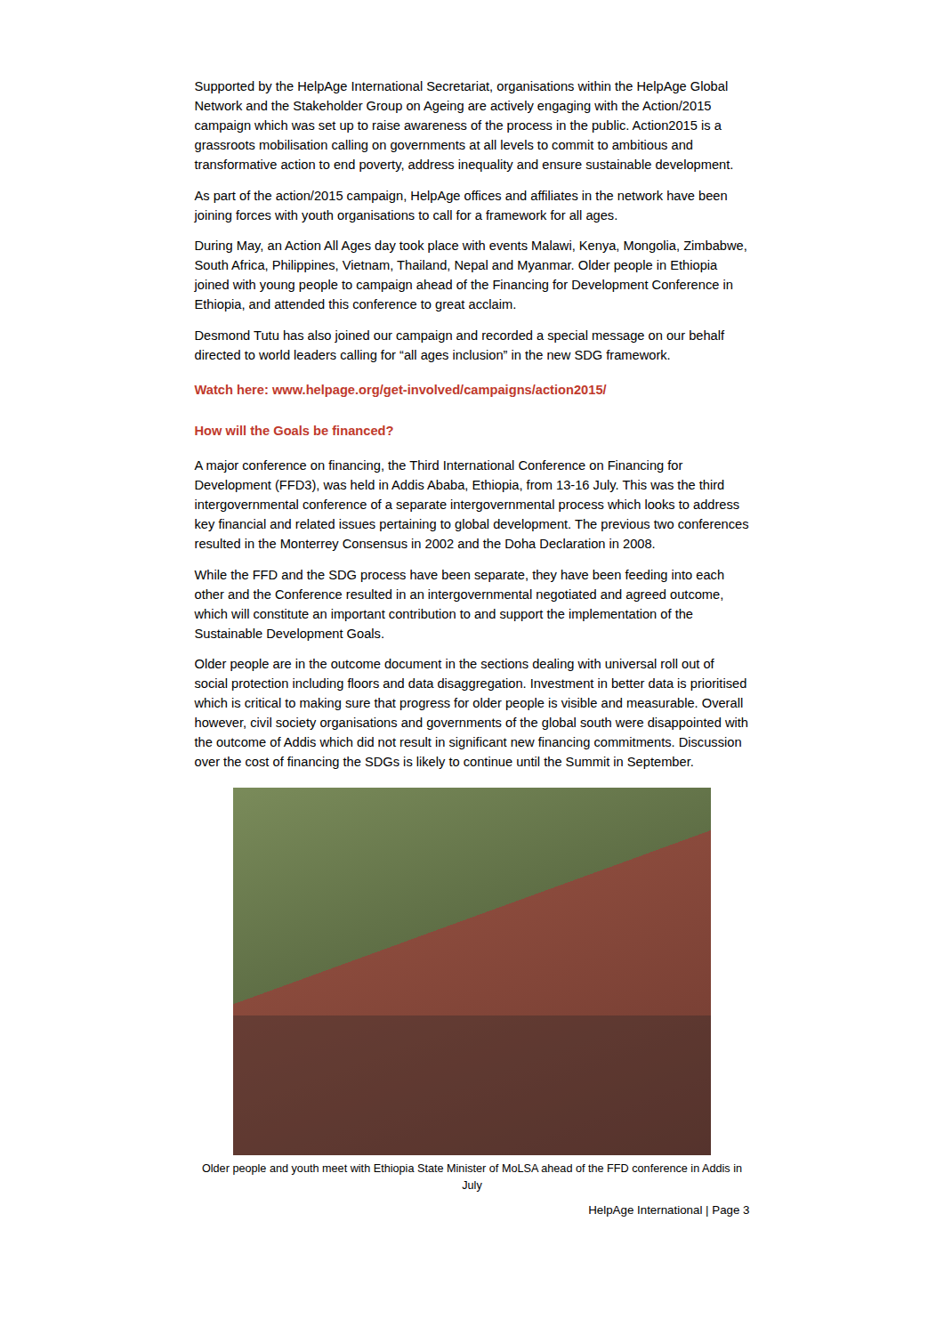Supported by the HelpAge International Secretariat, organisations within the HelpAge Global Network and the Stakeholder Group on Ageing are actively engaging with the Action/2015 campaign which was set up to raise awareness of the process in the public. Action2015 is a grassroots mobilisation calling on governments at all levels to commit to ambitious and transformative action to end poverty, address inequality and ensure sustainable development.
As part of the action/2015 campaign, HelpAge offices and affiliates in the network have been joining forces with youth organisations to call for a framework for all ages.
During May, an Action All Ages day took place with events Malawi, Kenya, Mongolia, Zimbabwe, South Africa, Philippines, Vietnam, Thailand, Nepal and Myanmar. Older people in Ethiopia joined with young people to campaign ahead of the Financing for Development Conference in Ethiopia, and attended this conference to great acclaim.
Desmond Tutu has also joined our campaign and recorded a special message on our behalf directed to world leaders calling for “all ages inclusion” in the new SDG framework.
Watch here: www.helpage.org/get-involved/campaigns/action2015/
How will the Goals be financed?
A major conference on financing, the Third International Conference on Financing for Development (FFD3), was held in Addis Ababa, Ethiopia, from 13-16 July. This was the third intergovernmental conference of a separate intergovernmental process which looks to address key financial and related issues pertaining to global development. The previous two conferences resulted in the Monterrey Consensus in 2002 and the Doha Declaration in 2008.
While the FFD and the SDG process have been separate, they have been feeding into each other and the Conference resulted in an intergovernmental negotiated and agreed outcome, which will constitute an important contribution to and support the implementation of the Sustainable Development Goals.
Older people are in the outcome document in the sections dealing with universal roll out of social protection including floors and data disaggregation. Investment in better data is prioritised which is critical to making sure that progress for older people is visible and measurable. Overall however, civil society organisations and governments of the global south were disappointed with the outcome of Addis which did not result in significant new financing commitments. Discussion over the cost of financing the SDGs is likely to continue until the Summit in September.
Older people and youth meet with Ethiopia State Minister of MoLSA ahead of the FFD conference in Addis in July
HelpAge International | Page 3